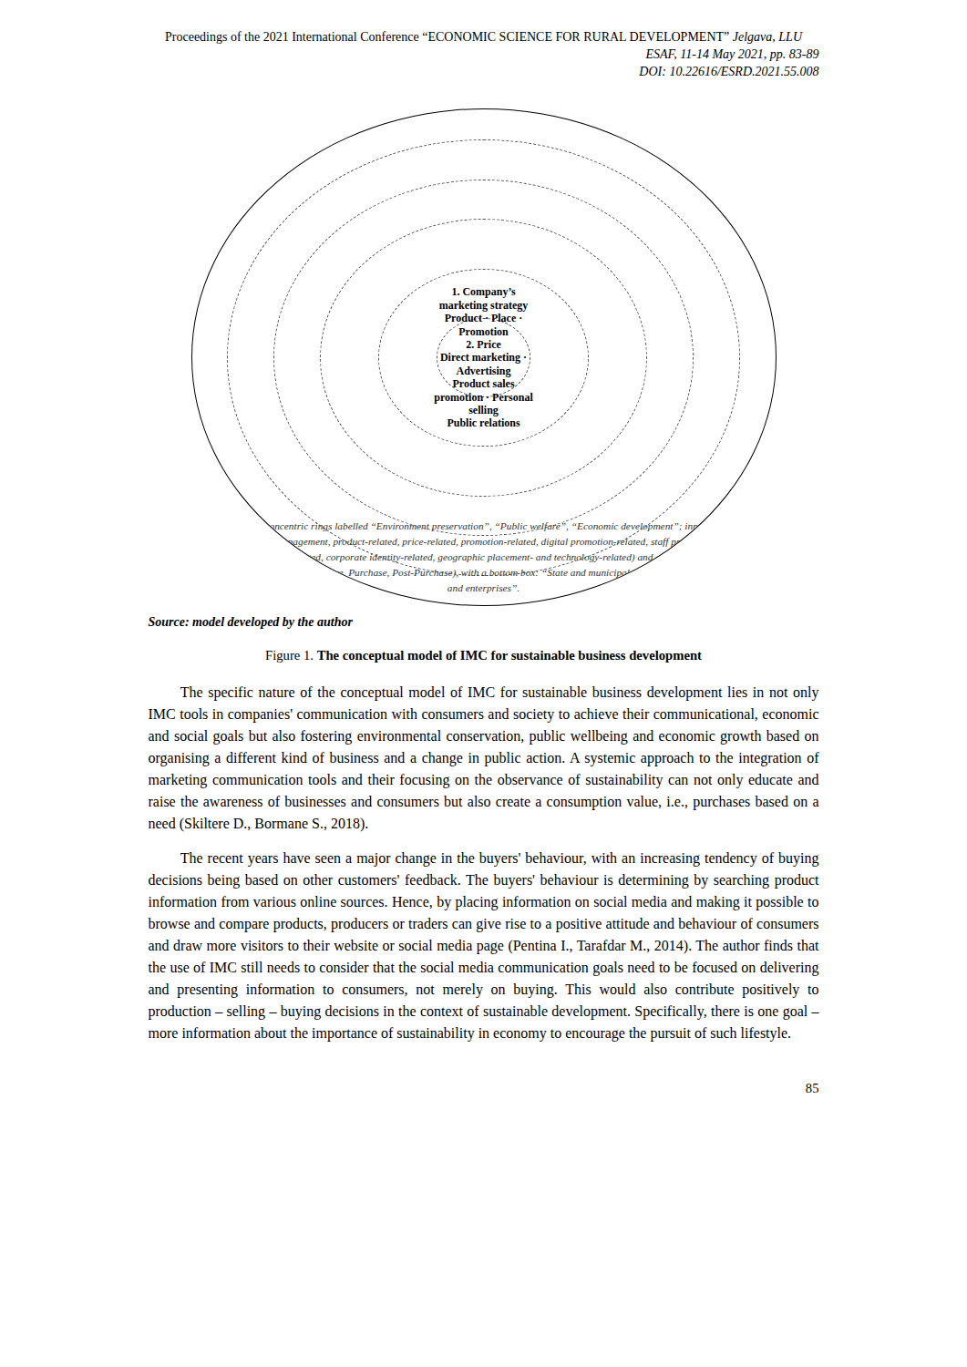Proceedings of the 2021 International Conference “ECONOMIC SCIENCE FOR RURAL DEVELOPMENT” Jelgava, LLU
ESAF, 11-14 May 2021, pp. 83-89
DOI: 10.22616/ESRD.2021.55.008
1. Company’s marketing strategy
Product · Place · Promotion
2. Price
Direct marketing · Advertising
Product sales promotion · Personal selling
Public relations
Diagram: concentric rings labelled “Environment preservation”, “Public welfare”, “Economic development”; inner rings list IMC tools (management, product-related, price-related, promotion-related, digital promotion-related, staff professionalism- and selling-related, corporate identity-related, geographic placement- and technology-related) and consumer stages (Awareness, Interest, Desire, Purchase, Post-Purchase), with a bottom box: “State and municipal institutions, organisations and enterprises”.
Source: model developed by the author
Figure 1. The conceptual model of IMC for sustainable business development
The specific nature of the conceptual model of IMC for sustainable business development lies in not only IMC tools in companies' communication with consumers and society to achieve their communicational, economic and social goals but also fostering environmental conservation, public wellbeing and economic growth based on organising a different kind of business and a change in public action. A systemic approach to the integration of marketing communication tools and their focusing on the observance of sustainability can not only educate and raise the awareness of businesses and consumers but also create a consumption value, i.e., purchases based on a need (Skiltere D., Bormane S., 2018).
The recent years have seen a major change in the buyers' behaviour, with an increasing tendency of buying decisions being based on other customers' feedback. The buyers' behaviour is determining by searching product information from various online sources. Hence, by placing information on social media and making it possible to browse and compare products, producers or traders can give rise to a positive attitude and behaviour of consumers and draw more visitors to their website or social media page (Pentina I., Tarafdar M., 2014). The author finds that the use of IMC still needs to consider that the social media communication goals need to be focused on delivering and presenting information to consumers, not merely on buying. This would also contribute positively to production – selling – buying decisions in the context of sustainable development. Specifically, there is one goal – more information about the importance of sustainability in economy to encourage the pursuit of such lifestyle.
85